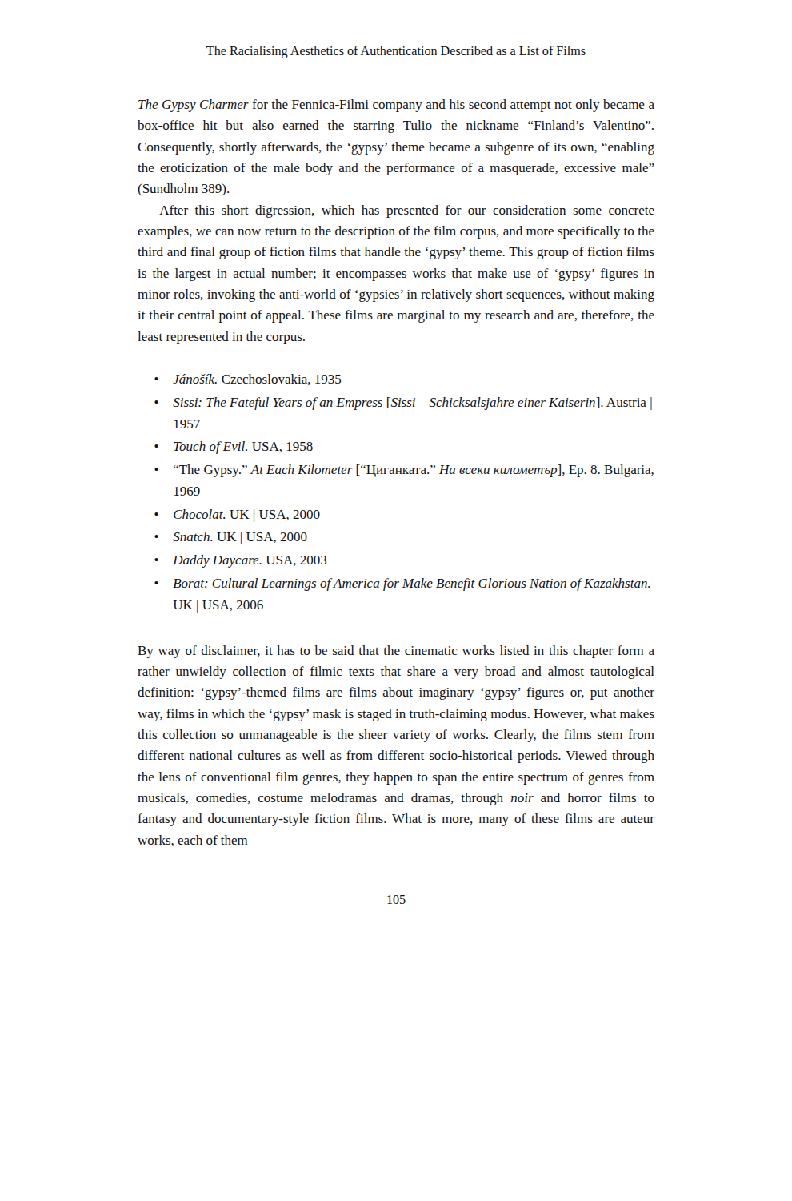The Racialising Aesthetics of Authentication Described as a List of Films
The Gypsy Charmer for the Fennica-Filmi company and his second attempt not only became a box-office hit but also earned the starring Tulio the nickname “Finland’s Valentino”. Consequently, shortly afterwards, the ‘gypsy’ theme became a subgenre of its own, “enabling the eroticization of the male body and the performance of a masquerade, excessive male” (Sundholm 389).
After this short digression, which has presented for our consideration some concrete examples, we can now return to the description of the film corpus, and more specifically to the third and final group of fiction films that handle the ‘gypsy’ theme. This group of fiction films is the largest in actual number; it encompasses works that make use of ‘gypsy’ figures in minor roles, invoking the anti-world of ‘gypsies’ in relatively short sequences, without making it their central point of appeal. These films are marginal to my research and are, therefore, the least represented in the corpus.
Jánošík. Czechoslovakia, 1935
Sissi: The Fateful Years of an Empress [Sissi – Schicksalsjahre einer Kaiserin]. Austria | 1957
Touch of Evil. USA, 1958
“The Gypsy.” At Each Kilometer [“Циганката.” На всеки километър], Ep. 8. Bulgaria, 1969
Chocolat. UK | USA, 2000
Snatch. UK | USA, 2000
Daddy Daycare. USA, 2003
Borat: Cultural Learnings of America for Make Benefit Glorious Nation of Kazakhstan. UK | USA, 2006
By way of disclaimer, it has to be said that the cinematic works listed in this chapter form a rather unwieldy collection of filmic texts that share a very broad and almost tautological definition: ‘gypsy’-themed films are films about imaginary ‘gypsy’ figures or, put another way, films in which the ‘gypsy’ mask is staged in truth-claiming modus. However, what makes this collection so unmanageable is the sheer variety of works. Clearly, the films stem from different national cultures as well as from different socio-historical periods. Viewed through the lens of conventional film genres, they happen to span the entire spectrum of genres from musicals, comedies, costume melodramas and dramas, through noir and horror films to fantasy and documentary-style fiction films. What is more, many of these films are auteur works, each of them
105